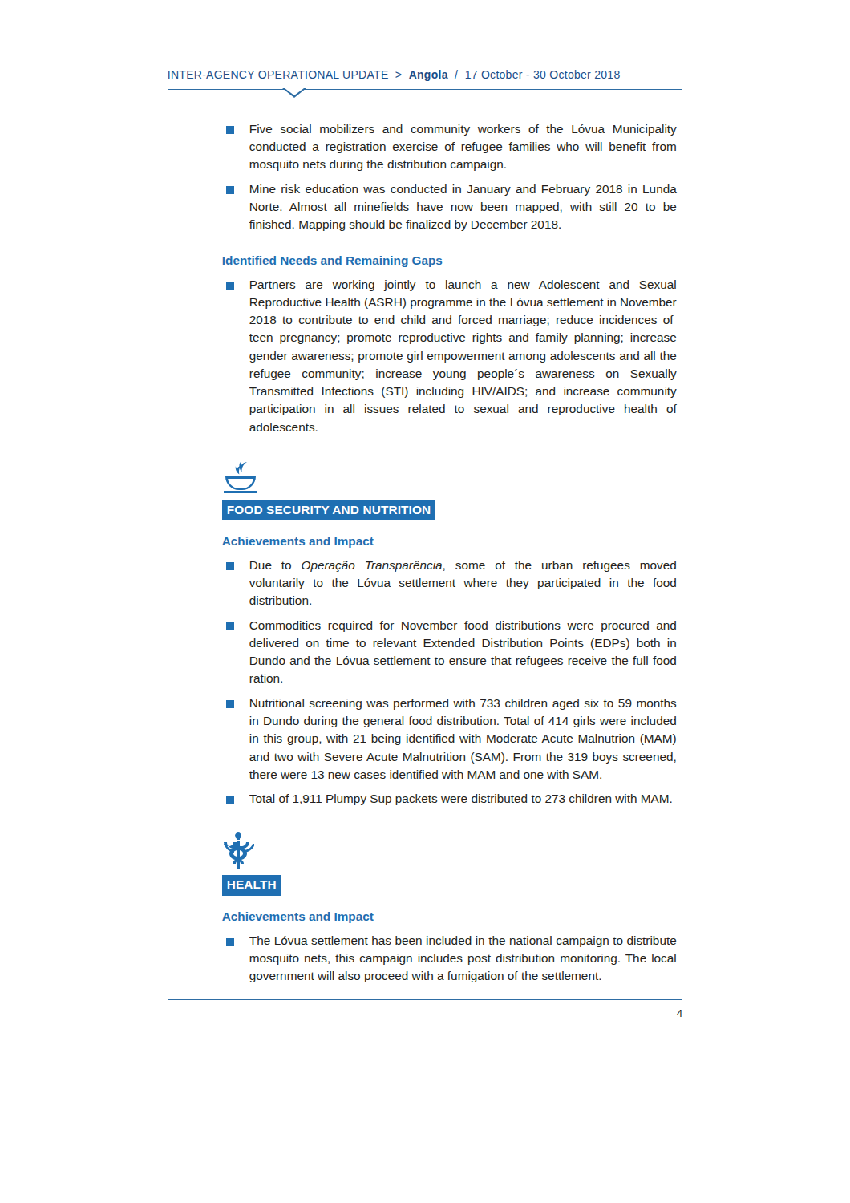INTER-AGENCY OPERATIONAL UPDATE > Angola / 17 October - 30 October 2018
Five social mobilizers and community workers of the Lóvua Municipality conducted a registration exercise of refugee families who will benefit from mosquito nets during the distribution campaign.
Mine risk education was conducted in January and February 2018 in Lunda Norte. Almost all minefields have now been mapped, with still 20 to be finished. Mapping should be finalized by December 2018.
Identified Needs and Remaining Gaps
Partners are working jointly to launch a new Adolescent and Sexual Reproductive Health (ASRH) programme in the Lóvua settlement in November 2018 to contribute to end child and forced marriage; reduce incidences of teen pregnancy; promote reproductive rights and family planning; increase gender awareness; promote girl empowerment among adolescents and all the refugee community; increase young people´s awareness on Sexually Transmitted Infections (STI) including HIV/AIDS; and increase community participation in all issues related to sexual and reproductive health of adolescents.
FOOD SECURITY AND NUTRITION
Achievements and Impact
Due to Operação Transparência, some of the urban refugees moved voluntarily to the Lóvua settlement where they participated in the food distribution.
Commodities required for November food distributions were procured and delivered on time to relevant Extended Distribution Points (EDPs) both in Dundo and the Lóvua settlement to ensure that refugees receive the full food ration.
Nutritional screening was performed with 733 children aged six to 59 months in Dundo during the general food distribution. Total of 414 girls were included in this group, with 21 being identified with Moderate Acute Malnutrion (MAM) and two with Severe Acute Malnutrition (SAM). From the 319 boys screened, there were 13 new cases identified with MAM and one with SAM.
Total of 1,911 Plumpy Sup packets were distributed to 273 children with MAM.
HEALTH
Achievements and Impact
The Lóvua settlement has been included in the national campaign to distribute mosquito nets, this campaign includes post distribution monitoring. The local government will also proceed with a fumigation of the settlement.
4